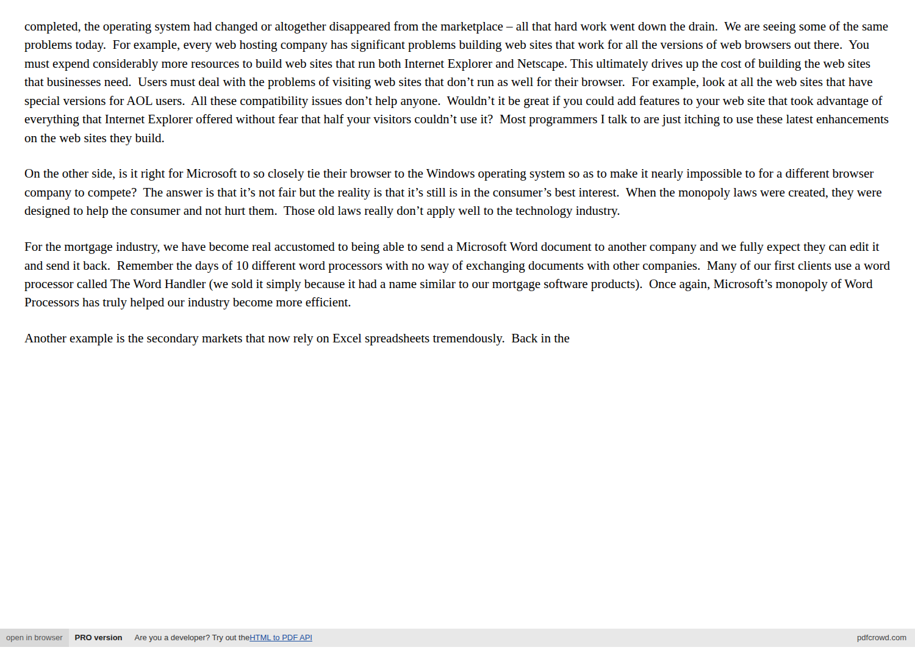completed, the operating system had changed or altogether disappeared from the marketplace – all that hard work went down the drain. We are seeing some of the same problems today. For example, every web hosting company has significant problems building web sites that work for all the versions of web browsers out there. You must expend considerably more resources to build web sites that run both Internet Explorer and Netscape. This ultimately drives up the cost of building the web sites that businesses need. Users must deal with the problems of visiting web sites that don’t run as well for their browser. For example, look at all the web sites that have special versions for AOL users. All these compatibility issues don’t help anyone. Wouldn’t it be great if you could add features to your web site that took advantage of everything that Internet Explorer offered without fear that half your visitors couldn’t use it? Most programmers I talk to are just itching to use these latest enhancements on the web sites they build.
On the other side, is it right for Microsoft to so closely tie their browser to the Windows operating system so as to make it nearly impossible to for a different browser company to compete? The answer is that it’s not fair but the reality is that it’s still is in the consumer’s best interest. When the monopoly laws were created, they were designed to help the consumer and not hurt them. Those old laws really don’t apply well to the technology industry.
For the mortgage industry, we have become real accustomed to being able to send a Microsoft Word document to another company and we fully expect they can edit it and send it back. Remember the days of 10 different word processors with no way of exchanging documents with other companies. Many of our first clients use a word processor called The Word Handler (we sold it simply because it had a name similar to our mortgage software products). Once again, Microsoft’s monopoly of Word Processors has truly helped our industry become more efficient.
Another example is the secondary markets that now rely on Excel spreadsheets tremendously. Back in the
open in browser PRO version Are you a developer? Try out the HTML to PDF API pdfcrowd.com